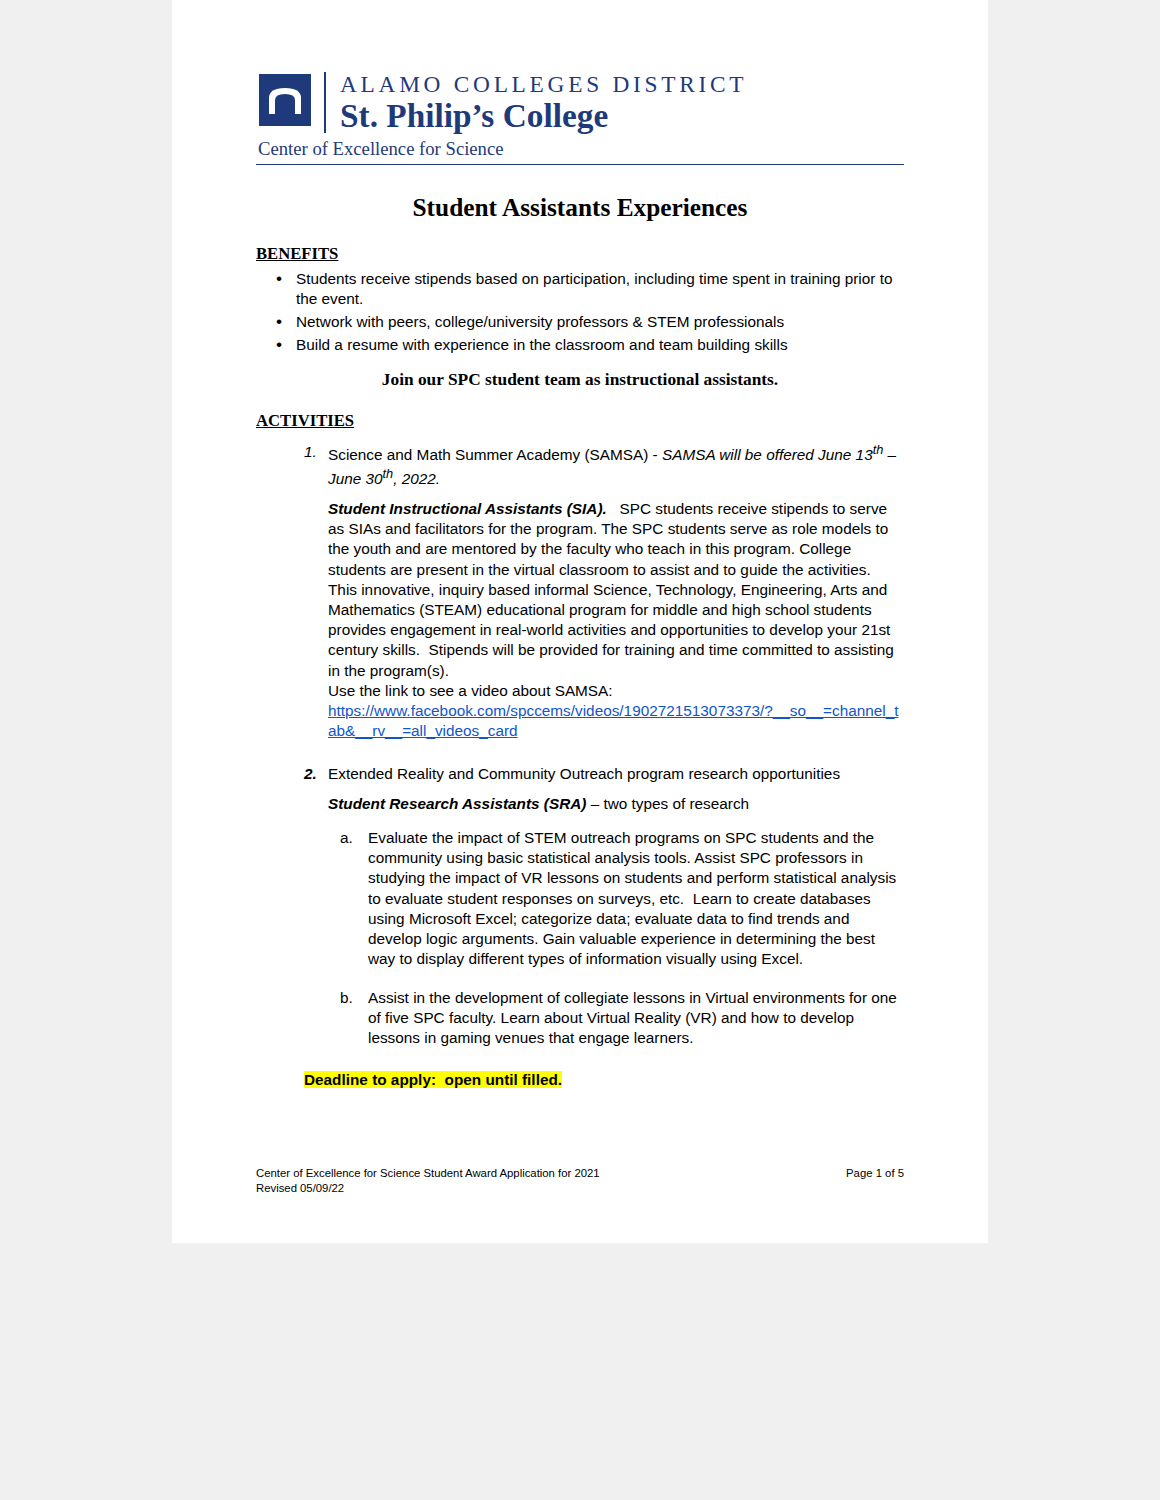ALAMO COLLEGES DISTRICT
St. Philip’s College
Center of Excellence for Science
Student Assistants Experiences
BENEFITS
Students receive stipends based on participation, including time spent in training prior to the event.
Network with peers, college/university professors & STEM professionals
Build a resume with experience in the classroom and team building skills
Join our SPC student team as instructional assistants.
ACTIVITIES
Science and Math Summer Academy (SAMSA) - SAMSA will be offered June 13th – June 30th, 2022.
Student Instructional Assistants (SIA). SPC students receive stipends to serve as SIAs and facilitators for the program. The SPC students serve as role models to the youth and are mentored by the faculty who teach in this program. College students are present in the virtual classroom to assist and to guide the activities. This innovative, inquiry based informal Science, Technology, Engineering, Arts and Mathematics (STEAM) educational program for middle and high school students provides engagement in real-world activities and opportunities to develop your 21st century skills. Stipends will be provided for training and time committed to assisting in the program(s).
Use the link to see a video about SAMSA:
https://www.facebook.com/spccems/videos/1902721513073373/?__so__=channel_tab&__rv__=all_videos_card
Extended Reality and Community Outreach program research opportunities
Student Research Assistants (SRA) – two types of research
Evaluate the impact of STEM outreach programs on SPC students and the community using basic statistical analysis tools. Assist SPC professors in studying the impact of VR lessons on students and perform statistical analysis to evaluate student responses on surveys, etc. Learn to create databases using Microsoft Excel; categorize data; evaluate data to find trends and develop logic arguments. Gain valuable experience in determining the best way to display different types of information visually using Excel.
Assist in the development of collegiate lessons in Virtual environments for one of five SPC faculty. Learn about Virtual Reality (VR) and how to develop lessons in gaming venues that engage learners.
Deadline to apply: open until filled.
Center of Excellence for Science Student Award Application for 2021
Revised 05/09/22
Page 1 of 5